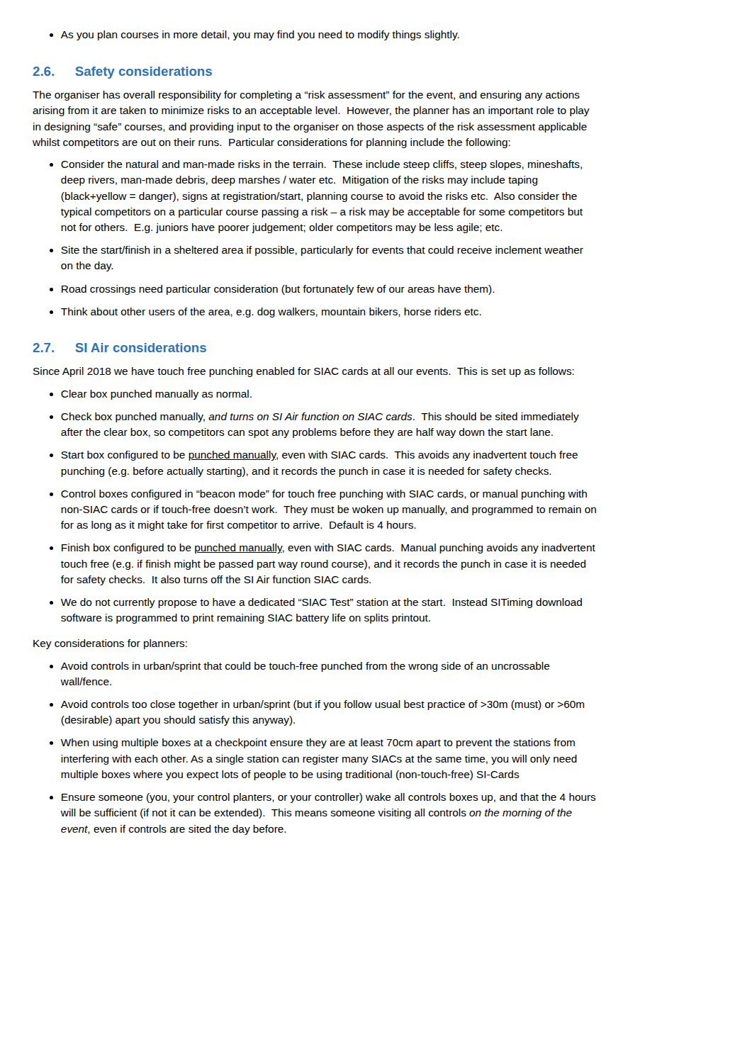As you plan courses in more detail, you may find you need to modify things slightly.
2.6. Safety considerations
The organiser has overall responsibility for completing a “risk assessment” for the event, and ensuring any actions arising from it are taken to minimize risks to an acceptable level. However, the planner has an important role to play in designing “safe” courses, and providing input to the organiser on those aspects of the risk assessment applicable whilst competitors are out on their runs. Particular considerations for planning include the following:
Consider the natural and man-made risks in the terrain. These include steep cliffs, steep slopes, mineshafts, deep rivers, man-made debris, deep marshes / water etc. Mitigation of the risks may include taping (black+yellow = danger), signs at registration/start, planning course to avoid the risks etc. Also consider the typical competitors on a particular course passing a risk – a risk may be acceptable for some competitors but not for others. E.g. juniors have poorer judgement; older competitors may be less agile; etc.
Site the start/finish in a sheltered area if possible, particularly for events that could receive inclement weather on the day.
Road crossings need particular consideration (but fortunately few of our areas have them).
Think about other users of the area, e.g. dog walkers, mountain bikers, horse riders etc.
2.7. SI Air considerations
Since April 2018 we have touch free punching enabled for SIAC cards at all our events. This is set up as follows:
Clear box punched manually as normal.
Check box punched manually, and turns on SI Air function on SIAC cards. This should be sited immediately after the clear box, so competitors can spot any problems before they are half way down the start lane.
Start box configured to be punched manually, even with SIAC cards. This avoids any inadvertent touch free punching (e.g. before actually starting), and it records the punch in case it is needed for safety checks.
Control boxes configured in “beacon mode” for touch free punching with SIAC cards, or manual punching with non-SIAC cards or if touch-free doesn’t work. They must be woken up manually, and programmed to remain on for as long as it might take for first competitor to arrive. Default is 4 hours.
Finish box configured to be punched manually, even with SIAC cards. Manual punching avoids any inadvertent touch free (e.g. if finish might be passed part way round course), and it records the punch in case it is needed for safety checks. It also turns off the SI Air function SIAC cards.
We do not currently propose to have a dedicated “SIAC Test” station at the start. Instead SITiming download software is programmed to print remaining SIAC battery life on splits printout.
Key considerations for planners:
Avoid controls in urban/sprint that could be touch-free punched from the wrong side of an uncrossable wall/fence.
Avoid controls too close together in urban/sprint (but if you follow usual best practice of >30m (must) or >60m (desirable) apart you should satisfy this anyway).
When using multiple boxes at a checkpoint ensure they are at least 70cm apart to prevent the stations from interfering with each other. As a single station can register many SIACs at the same time, you will only need multiple boxes where you expect lots of people to be using traditional (non-touch-free) SI-Cards
Ensure someone (you, your control planters, or your controller) wake all controls boxes up, and that the 4 hours will be sufficient (if not it can be extended). This means someone visiting all controls on the morning of the event, even if controls are sited the day before.